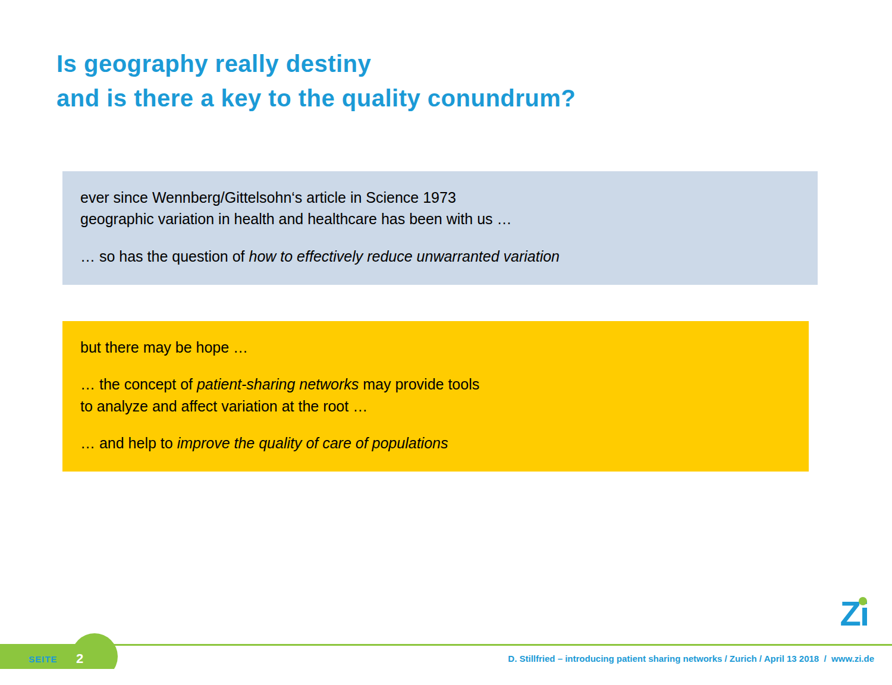Is geography really destiny
and is there a key to the quality conundrum?
ever since Wennberg/Gittelsohn‘s article in Science 1973
geographic variation in health and healthcare has been with us …
… so has the question of how to effectively reduce unwarranted variation
but there may be hope …
… the concept of patient-sharing networks may provide tools
to analyze and affect variation at the root …
… and help to improve the quality of care of populations
Zi
SEITE
2
D. Stillfried – introducing patient sharing networks / Zurich / April 13 2018 / www.zi.de